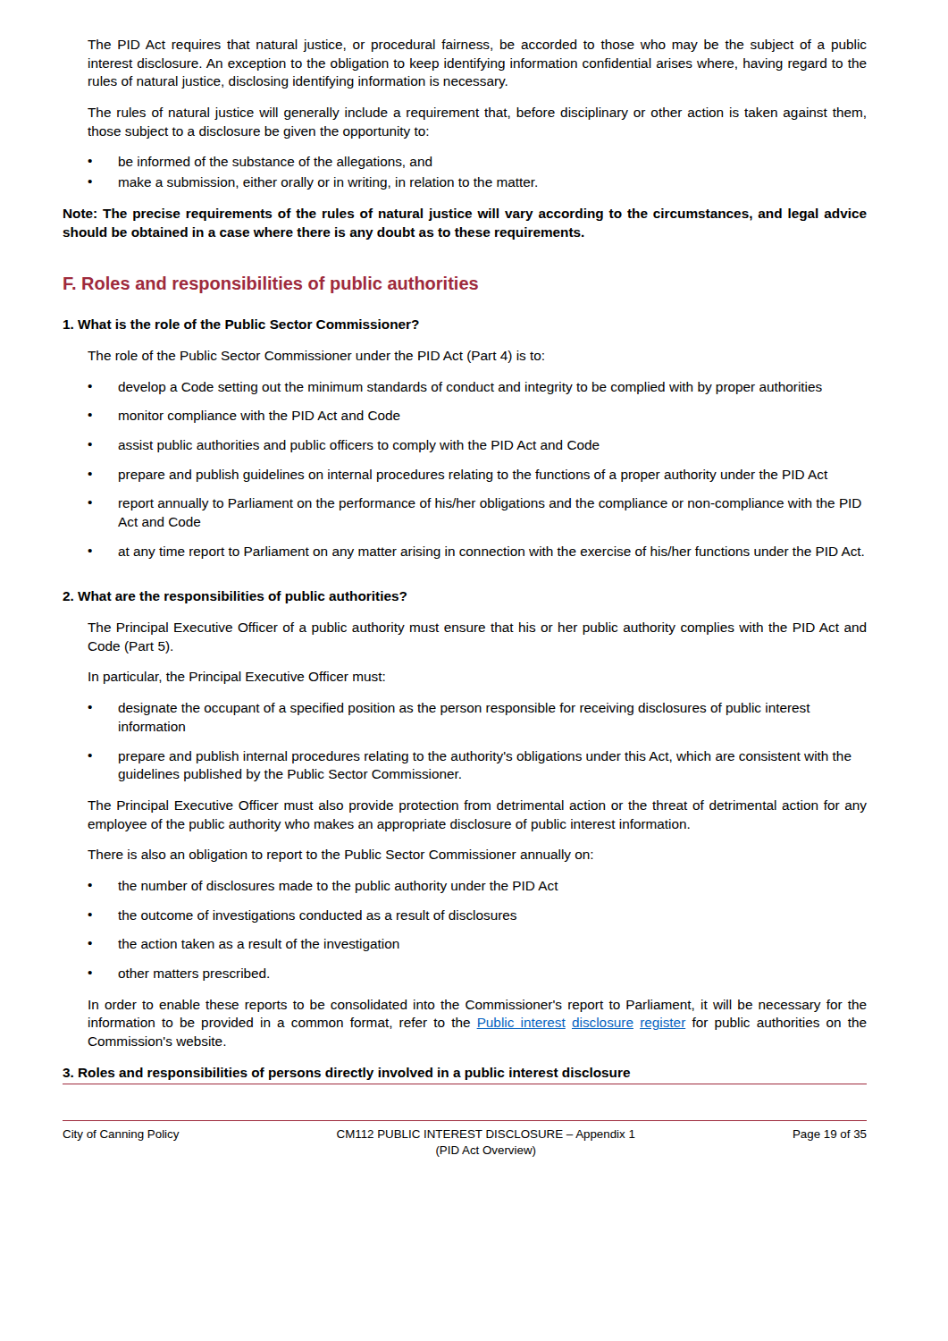The PID Act requires that natural justice, or procedural fairness, be accorded to those who may be the subject of a public interest disclosure. An exception to the obligation to keep identifying information confidential arises where, having regard to the rules of natural justice, disclosing identifying information is necessary.
The rules of natural justice will generally include a requirement that, before disciplinary or other action is taken against them, those subject to a disclosure be given the opportunity to:
be informed of the substance of the allegations, and
make a submission, either orally or in writing, in relation to the matter.
Note: The precise requirements of the rules of natural justice will vary according to the circumstances, and legal advice should be obtained in a case where there is any doubt as to these requirements.
F. Roles and responsibilities of public authorities
1. What is the role of the Public Sector Commissioner?
The role of the Public Sector Commissioner under the PID Act (Part 4) is to:
develop a Code setting out the minimum standards of conduct and integrity to be complied with by proper authorities
monitor compliance with the PID Act and Code
assist public authorities and public officers to comply with the PID Act and Code
prepare and publish guidelines on internal procedures relating to the functions of a proper authority under the PID Act
report annually to Parliament on the performance of his/her obligations and the compliance or non-compliance with the PID Act and Code
at any time report to Parliament on any matter arising in connection with the exercise of his/her functions under the PID Act.
2. What are the responsibilities of public authorities?
The Principal Executive Officer of a public authority must ensure that his or her public authority complies with the PID Act and Code (Part 5).
In particular, the Principal Executive Officer must:
designate the occupant of a specified position as the person responsible for receiving disclosures of public interest information
prepare and publish internal procedures relating to the authority's obligations under this Act, which are consistent with the guidelines published by the Public Sector Commissioner.
The Principal Executive Officer must also provide protection from detrimental action or the threat of detrimental action for any employee of the public authority who makes an appropriate disclosure of public interest information.
There is also an obligation to report to the Public Sector Commissioner annually on:
the number of disclosures made to the public authority under the PID Act
the outcome of investigations conducted as a result of disclosures
the action taken as a result of the investigation
other matters prescribed.
In order to enable these reports to be consolidated into the Commissioner's report to Parliament, it will be necessary for the information to be provided in a common format, refer to the Public interest disclosure register for public authorities on the Commission's website.
3. Roles and responsibilities of persons directly involved in a public interest disclosure
City of Canning Policy
CM112 PUBLIC INTEREST DISCLOSURE – Appendix 1
(PID Act Overview)
Page 19 of 35